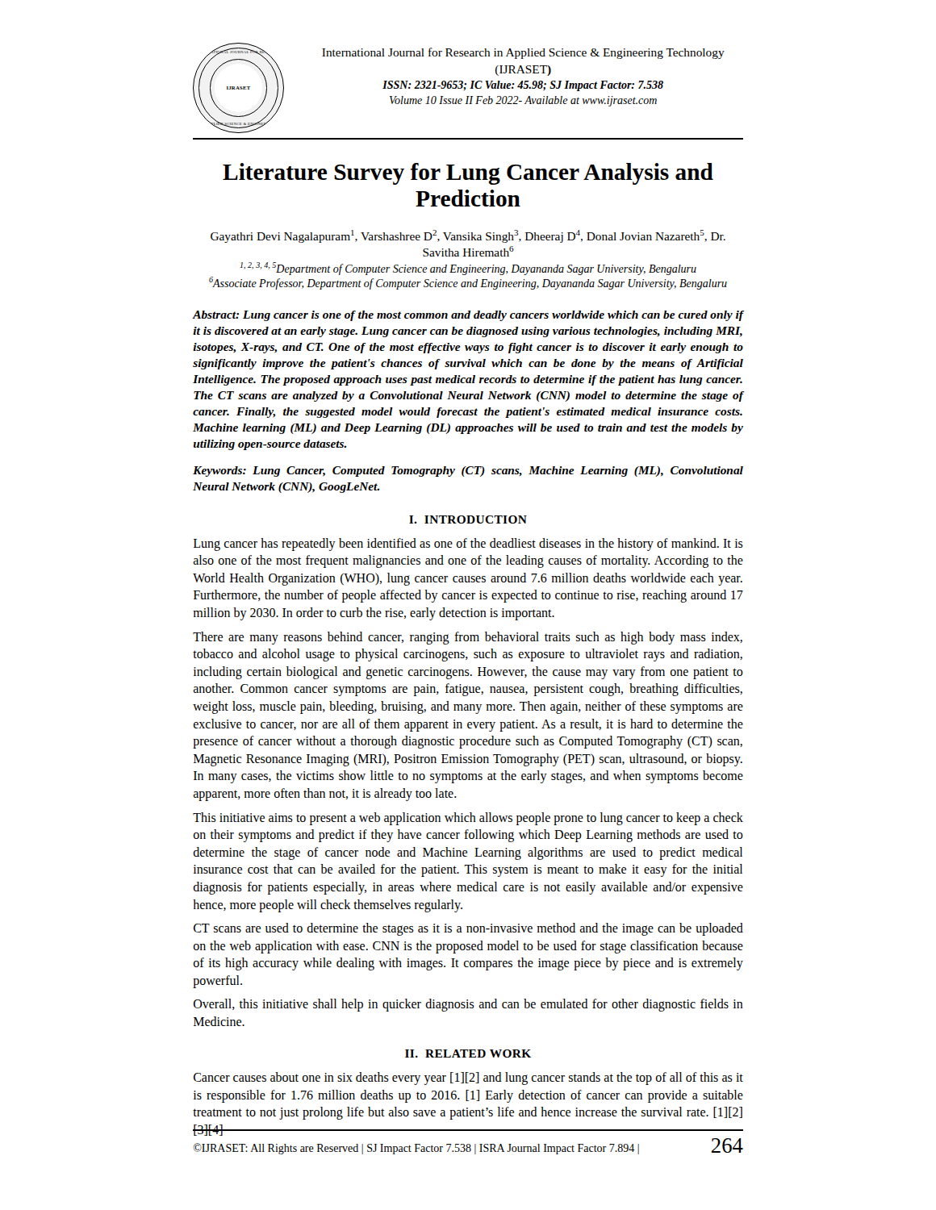International Journal for Research
IJRASET
in Applied Science & Engineering
International Journal for Research in Applied Science & Engineering Technology (IJRASET)
ISSN: 2321-9653; IC Value: 45.98; SJ Impact Factor: 7.538
Volume 10 Issue II Feb 2022- Available at www.ijraset.com
Literature Survey for Lung Cancer Analysis and Prediction
Gayathri Devi Nagalapuram1, Varshashree D2, Vansika Singh3, Dheeraj D4, Donal Jovian Nazareth5, Dr. Savitha Hiremath6
1, 2, 3, 4, 5Department of Computer Science and Engineering, Dayananda Sagar University, Bengaluru
6Associate Professor, Department of Computer Science and Engineering, Dayananda Sagar University, Bengaluru
Abstract: Lung cancer is one of the most common and deadly cancers worldwide which can be cured only if it is discovered at an early stage. Lung cancer can be diagnosed using various technologies, including MRI, isotopes, X-rays, and CT. One of the most effective ways to fight cancer is to discover it early enough to significantly improve the patient's chances of survival which can be done by the means of Artificial Intelligence. The proposed approach uses past medical records to determine if the patient has lung cancer. The CT scans are analyzed by a Convolutional Neural Network (CNN) model to determine the stage of cancer. Finally, the suggested model would forecast the patient's estimated medical insurance costs. Machine learning (ML) and Deep Learning (DL) approaches will be used to train and test the models by utilizing open-source datasets.
Keywords: Lung Cancer, Computed Tomography (CT) scans, Machine Learning (ML), Convolutional Neural Network (CNN), GoogLeNet.
I. INTRODUCTION
Lung cancer has repeatedly been identified as one of the deadliest diseases in the history of mankind. It is also one of the most frequent malignancies and one of the leading causes of mortality. According to the World Health Organization (WHO), lung cancer causes around 7.6 million deaths worldwide each year. Furthermore, the number of people affected by cancer is expected to continue to rise, reaching around 17 million by 2030. In order to curb the rise, early detection is important.
There are many reasons behind cancer, ranging from behavioral traits such as high body mass index, tobacco and alcohol usage to physical carcinogens, such as exposure to ultraviolet rays and radiation, including certain biological and genetic carcinogens. However, the cause may vary from one patient to another. Common cancer symptoms are pain, fatigue, nausea, persistent cough, breathing difficulties, weight loss, muscle pain, bleeding, bruising, and many more. Then again, neither of these symptoms are exclusive to cancer, nor are all of them apparent in every patient. As a result, it is hard to determine the presence of cancer without a thorough diagnostic procedure such as Computed Tomography (CT) scan, Magnetic Resonance Imaging (MRI), Positron Emission Tomography (PET) scan, ultrasound, or biopsy. In many cases, the victims show little to no symptoms at the early stages, and when symptoms become apparent, more often than not, it is already too late.
This initiative aims to present a web application which allows people prone to lung cancer to keep a check on their symptoms and predict if they have cancer following which Deep Learning methods are used to determine the stage of cancer node and Machine Learning algorithms are used to predict medical insurance cost that can be availed for the patient. This system is meant to make it easy for the initial diagnosis for patients especially, in areas where medical care is not easily available and/or expensive hence, more people will check themselves regularly.
CT scans are used to determine the stages as it is a non-invasive method and the image can be uploaded on the web application with ease. CNN is the proposed model to be used for stage classification because of its high accuracy while dealing with images. It compares the image piece by piece and is extremely powerful.
Overall, this initiative shall help in quicker diagnosis and can be emulated for other diagnostic fields in Medicine.
II. RELATED WORK
Cancer causes about one in six deaths every year [1][2] and lung cancer stands at the top of all of this as it is responsible for 1.76 million deaths up to 2016. [1] Early detection of cancer can provide a suitable treatment to not just prolong life but also save a patient’s life and hence increase the survival rate. [1][2][3][4]
©IJRASET: All Rights are Reserved | SJ Impact Factor 7.538 | ISRA Journal Impact Factor 7.894 |
264